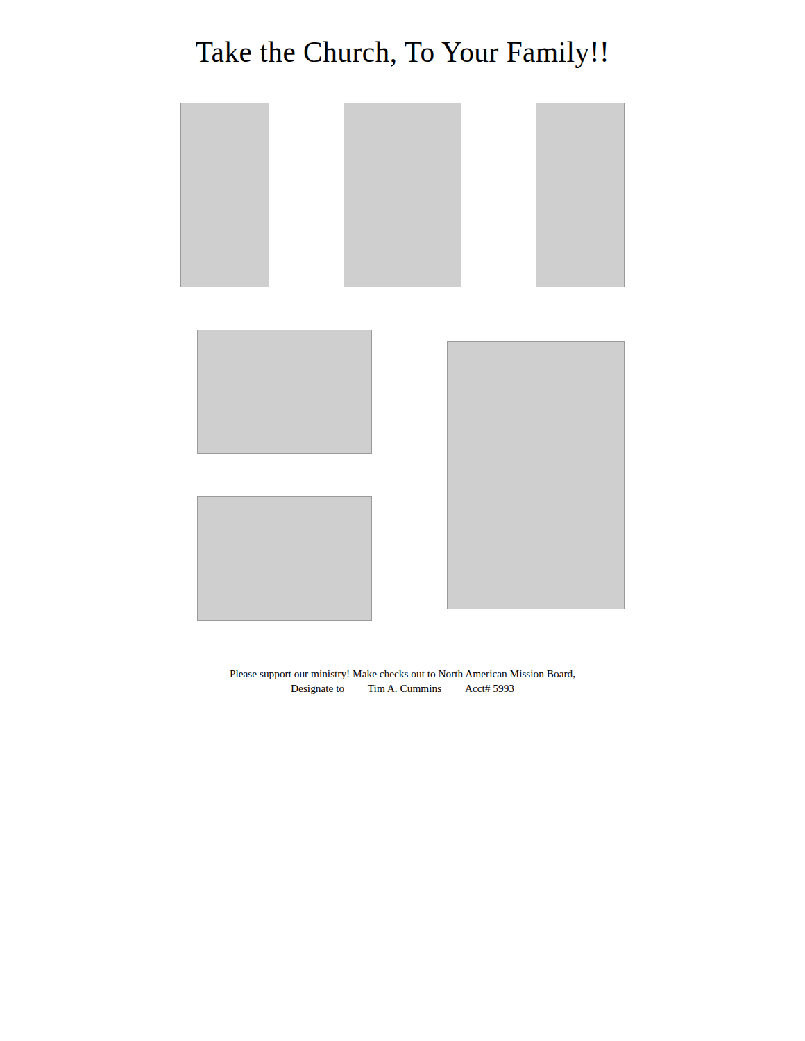Take the Church, To Your Family!!
Please support our ministry! Make checks out to North American Mission Board, Designate to Tim A. Cummins Acct# 5993